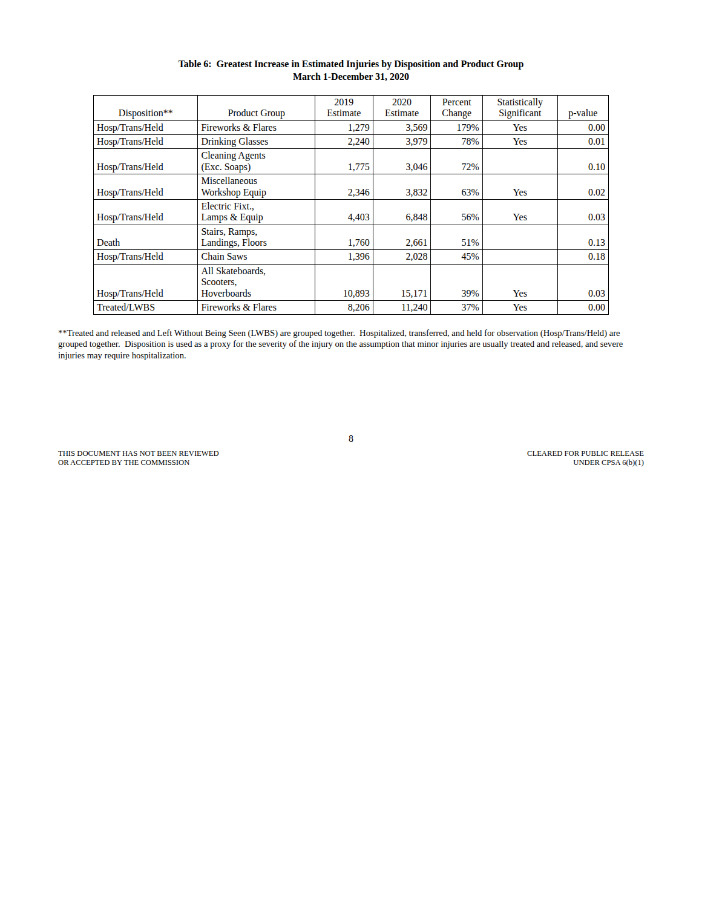Table 6: Greatest Increase in Estimated Injuries by Disposition and Product Group
March 1-December 31, 2020
| Disposition** | Product Group | 2019 Estimate | 2020 Estimate | Percent Change | Statistically Significant | p-value |
| --- | --- | --- | --- | --- | --- | --- |
| Hosp/Trans/Held | Fireworks & Flares | 1,279 | 3,569 | 179% | Yes | 0.00 |
| Hosp/Trans/Held | Drinking Glasses | 2,240 | 3,979 | 78% | Yes | 0.01 |
| Hosp/Trans/Held | Cleaning Agents (Exc. Soaps) | 1,775 | 3,046 | 72% | | 0.10 |
| Hosp/Trans/Held | Miscellaneous Workshop Equip | 2,346 | 3,832 | 63% | Yes | 0.02 |
| Hosp/Trans/Held | Electric Fixt., Lamps & Equip | 4,403 | 6,848 | 56% | Yes | 0.03 |
| Death | Stairs, Ramps, Landings, Floors | 1,760 | 2,661 | 51% | | 0.13 |
| Hosp/Trans/Held | Chain Saws | 1,396 | 2,028 | 45% | | 0.18 |
| Hosp/Trans/Held | All Skateboards, Scooters, Hoverboards | 10,893 | 15,171 | 39% | Yes | 0.03 |
| Treated/LWBS | Fireworks & Flares | 8,206 | 11,240 | 37% | Yes | 0.00 |
**Treated and released and Left Without Being Seen (LWBS) are grouped together. Hospitalized, transferred, and held for observation (Hosp/Trans/Held) are grouped together. Disposition is used as a proxy for the severity of the injury on the assumption that minor injuries are usually treated and released, and severe injuries may require hospitalization.
8
THIS DOCUMENT HAS NOT BEEN REVIEWED OR ACCEPTED BY THE COMMISSION
CLEARED FOR PUBLIC RELEASE UNDER CPSA 6(b)(1)